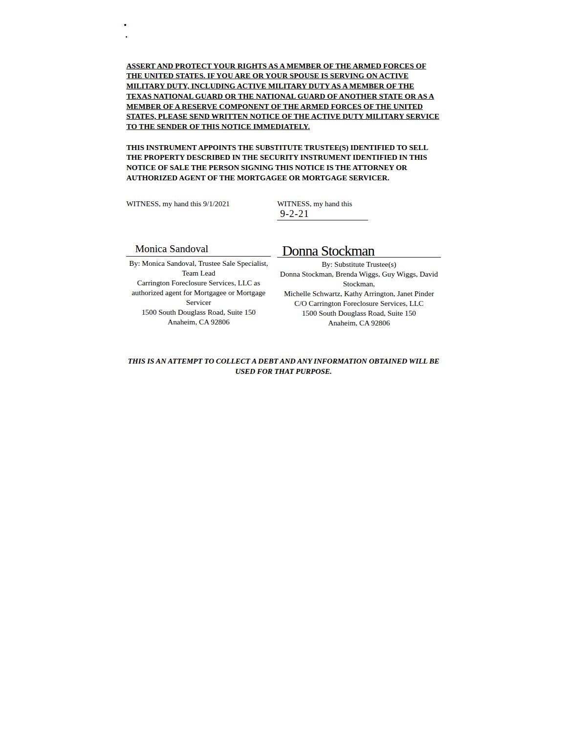•
•
ASSERT AND PROTECT YOUR RIGHTS AS A MEMBER OF THE ARMED FORCES OF THE UNITED STATES. IF YOU ARE OR YOUR SPOUSE IS SERVING ON ACTIVE MILITARY DUTY, INCLUDING ACTIVE MILITARY DUTY AS A MEMBER OF THE TEXAS NATIONAL GUARD OR THE NATIONAL GUARD OF ANOTHER STATE OR AS A MEMBER OF A RESERVE COMPONENT OF THE ARMED FORCES OF THE UNITED STATES, PLEASE SEND WRITTEN NOTICE OF THE ACTIVE DUTY MILITARY SERVICE TO THE SENDER OF THIS NOTICE IMMEDIATELY.
THIS INSTRUMENT APPOINTS THE SUBSTITUTE TRUSTEE(S) IDENTIFIED TO SELL THE PROPERTY DESCRIBED IN THE SECURITY INSTRUMENT IDENTIFIED IN THIS NOTICE OF SALE THE PERSON SIGNING THIS NOTICE IS THE ATTORNEY OR AUTHORIZED AGENT OF THE MORTGAGEE OR MORTGAGE SERVICER.
WITNESS, my hand this 9/1/2021
WITNESS, my hand this 9-2-21
Monica Sandoval
By: Monica Sandoval, Trustee Sale Specialist, Team Lead
Carrington Foreclosure Services, LLC as authorized agent for Mortgagee or Mortgage Servicer
1500 South Douglass Road, Suite 150
Anaheim, CA 92806
Donna Stockman
By: Substitute Trustee(s)
Donna Stockman, Brenda Wiggs, Guy Wiggs, David Stockman,
Michelle Schwartz, Kathy Arrington, Janet Pinder
C/O Carrington Foreclosure Services, LLC
1500 South Douglass Road, Suite 150
Anaheim, CA 92806
THIS IS AN ATTEMPT TO COLLECT A DEBT AND ANY INFORMATION OBTAINED WILL BE USED FOR THAT PURPOSE.